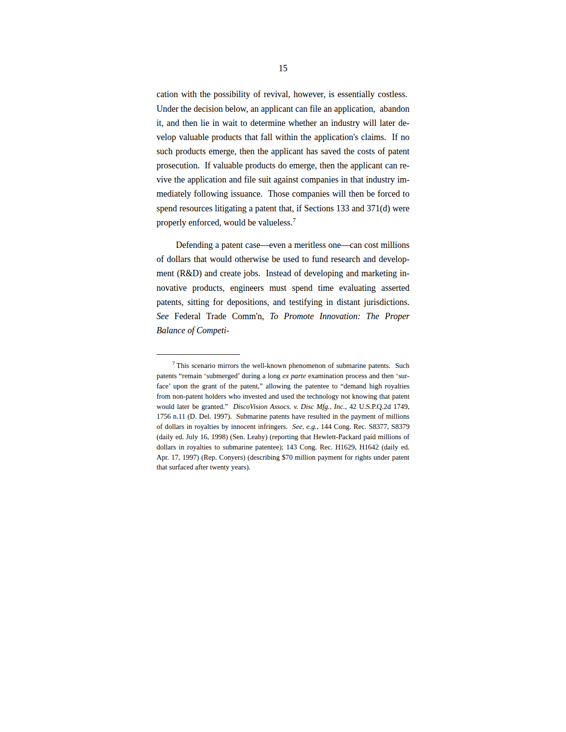15
cation with the possibility of revival, however, is essentially costless. Under the decision below, an applicant can file an application, abandon it, and then lie in wait to determine whether an industry will later develop valuable products that fall within the application's claims. If no such products emerge, then the applicant has saved the costs of patent prosecution. If valuable products do emerge, then the applicant can revive the application and file suit against companies in that industry immediately following issuance. Those companies will then be forced to spend resources litigating a patent that, if Sections 133 and 371(d) were properly enforced, would be valueless.7
Defending a patent case—even a meritless one—can cost millions of dollars that would otherwise be used to fund research and development (R&D) and create jobs. Instead of developing and marketing innovative products, engineers must spend time evaluating asserted patents, sitting for depositions, and testifying in distant jurisdictions. See Federal Trade Comm'n, To Promote Innovation: The Proper Balance of Competi-
7 This scenario mirrors the well-known phenomenon of submarine patents. Such patents “remain ‘submerged’ during a long ex parte examination process and then ‘surface’ upon the grant of the patent,” allowing the patentee to “demand high royalties from non-patent holders who invested and used the technology not knowing that patent would later be granted.” DiscoVision Assocs. v. Disc Mfg., Inc., 42 U.S.P.Q.2d 1749, 1756 n.11 (D. Del. 1997). Submarine patents have resulted in the payment of millions of dollars in royalties by innocent infringers. See, e.g., 144 Cong. Rec. S8377, S8379 (daily ed. July 16, 1998) (Sen. Leahy) (reporting that Hewlett-Packard paid millions of dollars in royalties to submarine patentee); 143 Cong. Rec. H1629, H1642 (daily ed. Apr. 17, 1997) (Rep. Conyers) (describing $70 million payment for rights under patent that surfaced after twenty years).